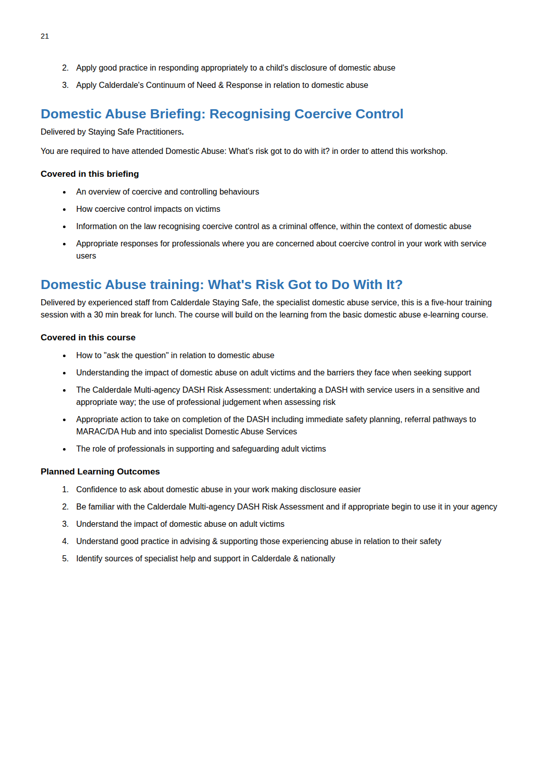21
Apply good practice in responding appropriately to a child's disclosure of domestic abuse
Apply Calderdale's Continuum of Need & Response in relation to domestic abuse
Domestic Abuse Briefing: Recognising Coercive Control
Delivered by Staying Safe Practitioners.
You are required to have attended Domestic Abuse: What's risk got to do with it? in order to attend this workshop.
Covered in this briefing
An overview of coercive and controlling behaviours
How coercive control impacts on victims
Information on the law recognising coercive control as a criminal offence, within the context of domestic abuse
Appropriate responses for professionals where you are concerned about coercive control in your work with service users
Domestic Abuse training: What's Risk Got to Do With It?
Delivered by experienced staff from Calderdale Staying Safe, the specialist domestic abuse service, this is a five-hour training session with a 30 min break for lunch. The course will build on the learning from the basic domestic abuse e-learning course.
Covered in this course
How to "ask the question" in relation to domestic abuse
Understanding the impact of domestic abuse on adult victims and the barriers they face when seeking support
The Calderdale Multi-agency DASH Risk Assessment: undertaking a DASH with service users in a sensitive and appropriate way; the use of professional judgement when assessing risk
Appropriate action to take on completion of the DASH including immediate safety planning, referral pathways to MARAC/DA Hub and into specialist Domestic Abuse Services
The role of professionals in supporting and safeguarding adult victims
Planned Learning Outcomes
Confidence to ask about domestic abuse in your work making disclosure easier
Be familiar with the Calderdale Multi-agency DASH Risk Assessment and if appropriate begin to use it in your agency
Understand the impact of domestic abuse on adult victims
Understand good practice in advising & supporting those experiencing abuse in relation to their safety
Identify sources of specialist help and support in Calderdale & nationally